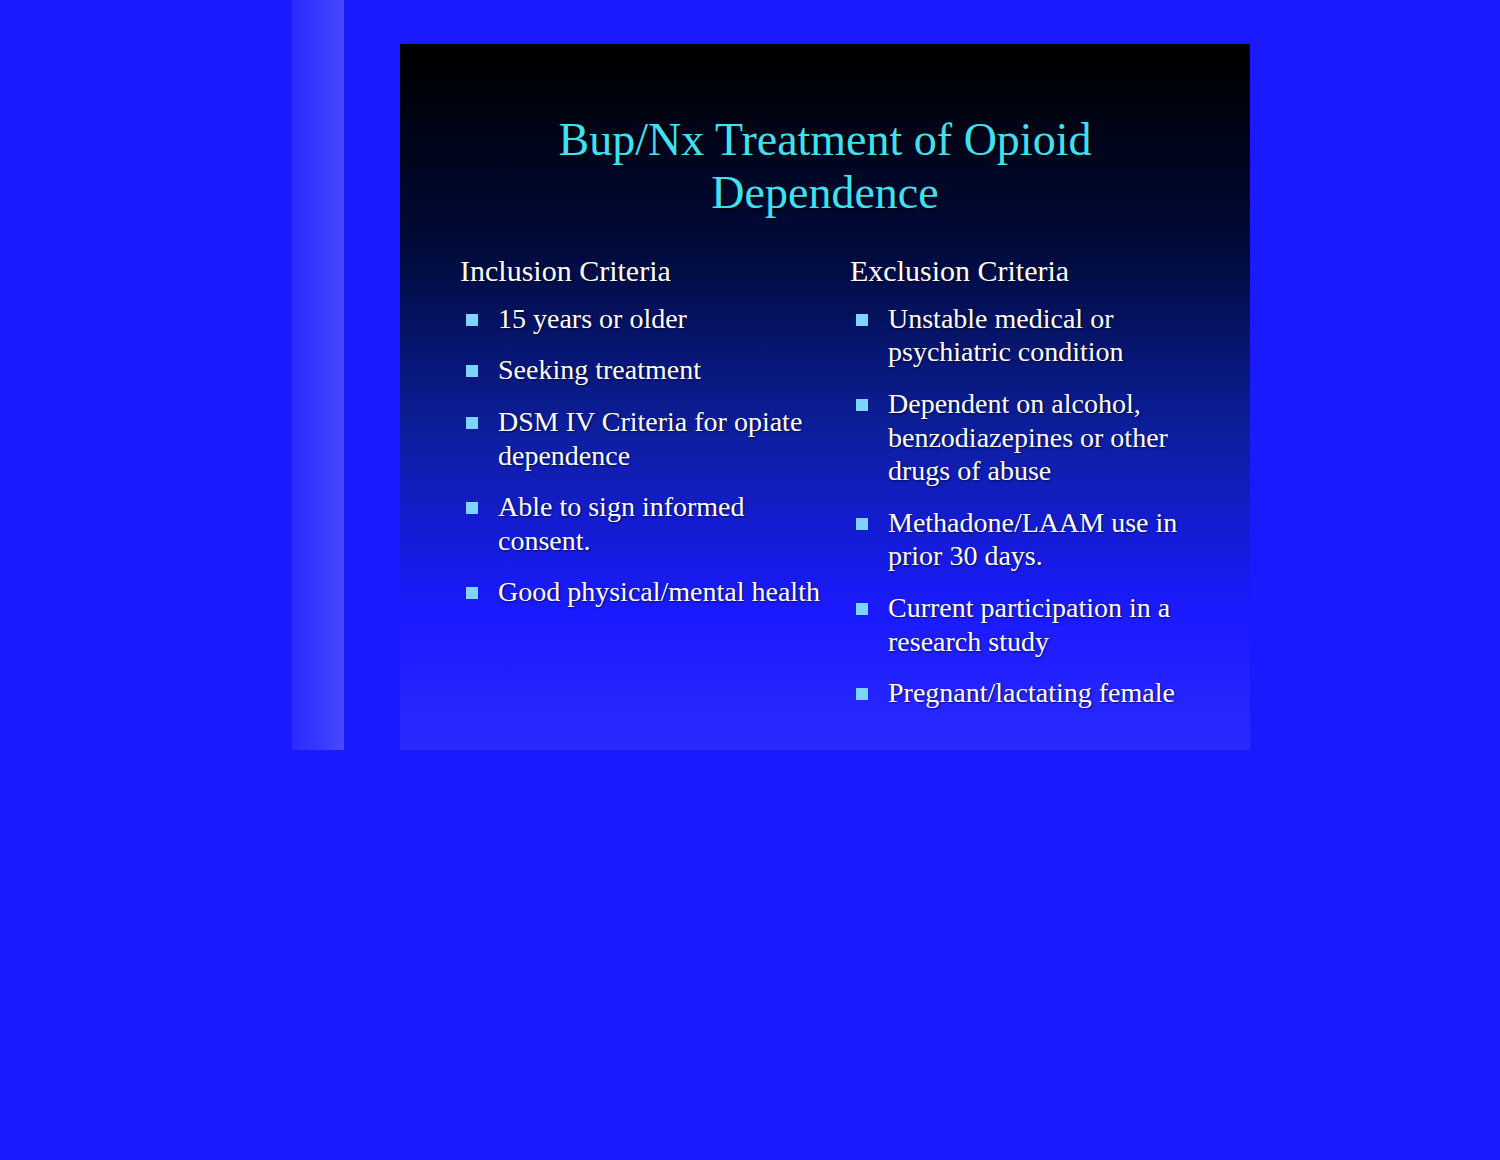Bup/Nx Treatment of Opioid Dependence
Inclusion Criteria
15 years or older
Seeking treatment
DSM IV Criteria for opiate dependence
Able to sign informed consent.
Good physical/mental health
Exclusion Criteria
Unstable medical or psychiatric condition
Dependent on alcohol, benzodiazepines or other drugs of abuse
Methadone/LAAM use in prior 30 days.
Current participation in a research study
Pregnant/lactating female